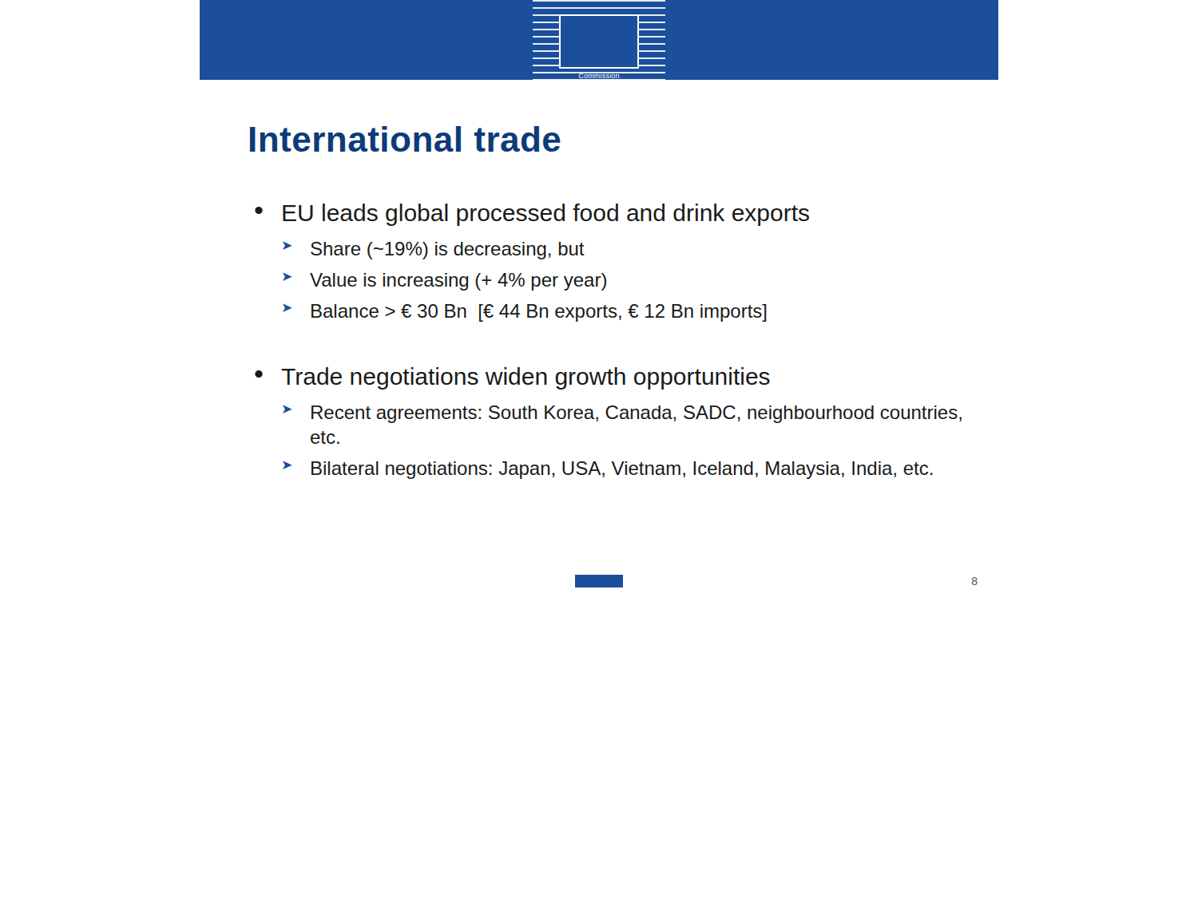Commission européenne
International trade
EU leads global processed food and drink exports
Share (~19%) is decreasing, but
Value is increasing (+ 4% per year)
Balance > € 30 Bn [€ 44 Bn exports, € 12 Bn imports]
Trade negotiations widen growth opportunities
Recent agreements: South Korea, Canada, SADC, neighbourhood countries, etc.
Bilateral negotiations: Japan, USA, Vietnam, Iceland, Malaysia, India, etc.
8